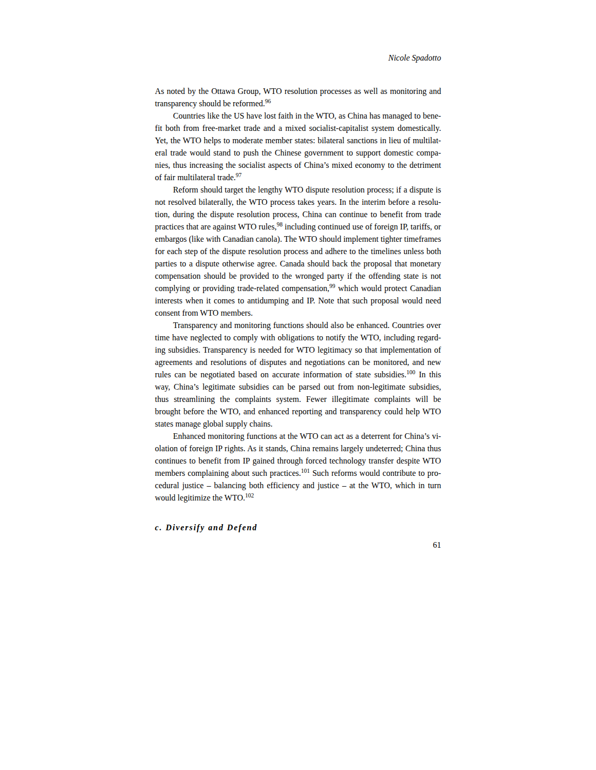Nicole Spadotto
As noted by the Ottawa Group, WTO resolution processes as well as monitoring and transparency should be reformed.96
Countries like the US have lost faith in the WTO, as China has managed to benefit both from free-market trade and a mixed socialist-capitalist system domestically. Yet, the WTO helps to moderate member states: bilateral sanctions in lieu of multilateral trade would stand to push the Chinese government to support domestic companies, thus increasing the socialist aspects of China’s mixed economy to the detriment of fair multilateral trade.97
Reform should target the lengthy WTO dispute resolution process; if a dispute is not resolved bilaterally, the WTO process takes years. In the interim before a resolution, during the dispute resolution process, China can continue to benefit from trade practices that are against WTO rules,98 including continued use of foreign IP, tariffs, or embargos (like with Canadian canola). The WTO should implement tighter timeframes for each step of the dispute resolution process and adhere to the timelines unless both parties to a dispute otherwise agree. Canada should back the proposal that monetary compensation should be provided to the wronged party if the offending state is not complying or providing trade-related compensation,99 which would protect Canadian interests when it comes to antidumping and IP. Note that such proposal would need consent from WTO members.
Transparency and monitoring functions should also be enhanced. Countries over time have neglected to comply with obligations to notify the WTO, including regarding subsidies. Transparency is needed for WTO legitimacy so that implementation of agreements and resolutions of disputes and negotiations can be monitored, and new rules can be negotiated based on accurate information of state subsidies.100 In this way, China’s legitimate subsidies can be parsed out from non-legitimate subsidies, thus streamlining the complaints system. Fewer illegitimate complaints will be brought before the WTO, and enhanced reporting and transparency could help WTO states manage global supply chains.
Enhanced monitoring functions at the WTO can act as a deterrent for China’s violation of foreign IP rights. As it stands, China remains largely undeterred; China thus continues to benefit from IP gained through forced technology transfer despite WTO members complaining about such practices.101 Such reforms would contribute to procedural justice – balancing both efficiency and justice – at the WTO, which in turn would legitimize the WTO.102
c. Diversify and Defend
61